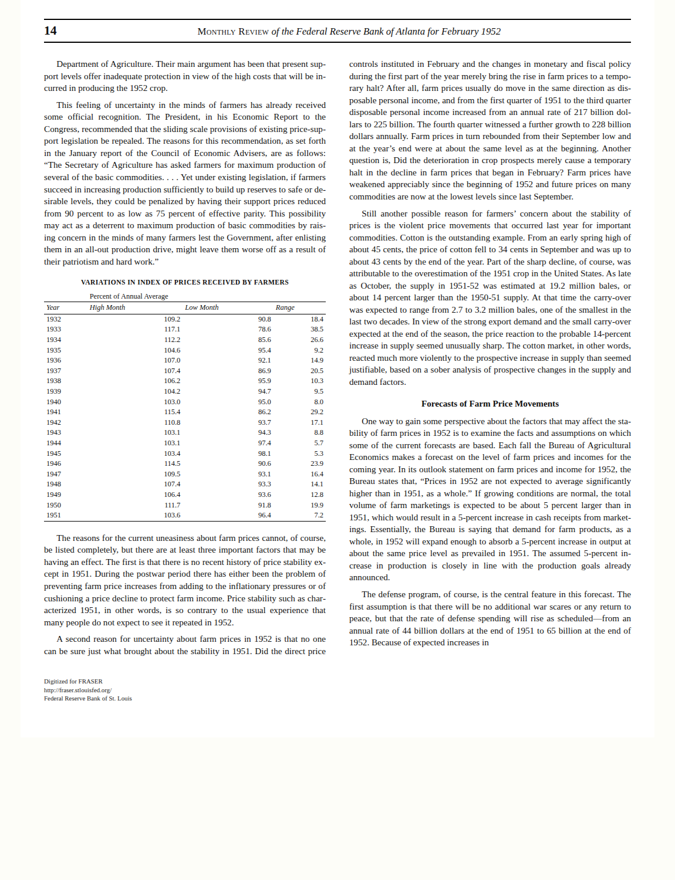14 Monthly Review of the Federal Reserve Bank of Atlanta for February 1952
Department of Agriculture. Their main argument has been that present support levels offer inadequate protection in view of the high costs that will be incurred in producing the 1952 crop.
This feeling of uncertainty in the minds of farmers has already received some official recognition. The President, in his Economic Report to the Congress, recommended that the sliding scale provisions of existing price-support legislation be repealed. The reasons for this recommendation, as set forth in the January report of the Council of Economic Advisers, are as follows: “The Secretary of Agriculture has asked farmers for maximum production of several of the basic commodities. . . . Yet under existing legislation, if farmers succeed in increasing production sufficiently to build up reserves to safe or desirable levels, they could be penalized by having their support prices reduced from 90 percent to as low as 75 percent of effective parity. This possibility may act as a deterrent to maximum production of basic commodities by raising concern in the minds of many farmers lest the Government, after enlisting them in an all-out production drive, might leave them worse off as a result of their patriotism and hard work.”
VARIATIONS IN INDEX OF PRICES RECEIVED BY FARMERS
| | Percent of Annual Average | |
| --- | --- | --- |
| Year | High Month | Low Month | Range |
| 1932 | 109.2 | 90.8 | 18.4 |
| 1933 | 117.1 | 78.6 | 38.5 |
| 1934 | 112.2 | 85.6 | 26.6 |
| 1935 | 104.6 | 95.4 | 9.2 |
| 1936 | 107.0 | 92.1 | 14.9 |
| 1937 | 107.4 | 86.9 | 20.5 |
| 1938 | 106.2 | 95.9 | 10.3 |
| 1939 | 104.2 | 94.7 | 9.5 |
| 1940 | 103.0 | 95.0 | 8.0 |
| 1941 | 115.4 | 86.2 | 29.2 |
| 1942 | 110.8 | 93.7 | 17.1 |
| 1943 | 103.1 | 94.3 | 8.8 |
| 1944 | 103.1 | 97.4 | 5.7 |
| 1945 | 103.4 | 98.1 | 5.3 |
| 1946 | 114.5 | 90.6 | 23.9 |
| 1947 | 109.5 | 93.1 | 16.4 |
| 1948 | 107.4 | 93.3 | 14.1 |
| 1949 | 106.4 | 93.6 | 12.8 |
| 1950 | 111.7 | 91.8 | 19.9 |
| 1951 | 103.6 | 96.4 | 7.2 |
The reasons for the current uneasiness about farm prices cannot, of course, be listed completely, but there are at least three important factors that may be having an effect. The first is that there is no recent history of price stability except in 1951. During the postwar period there has either been the problem of preventing farm price increases from adding to the inflationary pressures or of cushioning a price decline to protect farm income. Price stability such as characterized 1951, in other words, is so contrary to the usual experience that many people do not expect to see it repeated in 1952.
A second reason for uncertainty about farm prices in 1952 is that no one can be sure just what brought about the stability in 1951. Did the direct price controls instituted in February and the changes in monetary and fiscal policy during the first part of the year merely bring the rise in farm prices to a temporary halt? After all, farm prices usually do move in the same direction as disposable personal income, and from the first quarter of 1951 to the third quarter disposable personal income increased from an annual rate of 217 billion dollars to 225 billion. The fourth quarter witnessed a further growth to 228 billion dollars annually. Farm prices in turn rebounded from their September low and at the year’s end were at about the same level as at the beginning. Another question is, Did the deterioration in crop prospects merely cause a temporary halt in the decline in farm prices that began in February? Farm prices have weakened appreciably since the beginning of 1952 and future prices on many commodities are now at the lowest levels since last September.
Still another possible reason for farmers’ concern about the stability of prices is the violent price movements that occurred last year for important commodities. Cotton is the outstanding example. From an early spring high of about 45 cents, the price of cotton fell to 34 cents in September and was up to about 43 cents by the end of the year. Part of the sharp decline, of course, was attributable to the overestimation of the 1951 crop in the United States. As late as October, the supply in 1951-52 was estimated at 19.2 million bales, or about 14 percent larger than the 1950-51 supply. At that time the carry-over was expected to range from 2.7 to 3.2 million bales, one of the smallest in the last two decades. In view of the strong export demand and the small carry-over expected at the end of the season, the price reaction to the probable 14-percent increase in supply seemed unusually sharp. The cotton market, in other words, reacted much more violently to the prospective increase in supply than seemed justifiable, based on a sober analysis of prospective changes in the supply and demand factors.
Forecasts of Farm Price Movements
One way to gain some perspective about the factors that may affect the stability of farm prices in 1952 is to examine the facts and assumptions on which some of the current forecasts are based. Each fall the Bureau of Agricultural Economics makes a forecast on the level of farm prices and incomes for the coming year. In its outlook statement on farm prices and income for 1952, the Bureau states that, “Prices in 1952 are not expected to average significantly higher than in 1951, as a whole.” If growing conditions are normal, the total volume of farm marketings is expected to be about 5 percent larger than in 1951, which would result in a 5-percent increase in cash receipts from marketings. Essentially, the Bureau is saying that demand for farm products, as a whole, in 1952 will expand enough to absorb a 5-percent increase in output at about the same price level as prevailed in 1951. The assumed 5-percent increase in production is closely in line with the production goals already announced.
The defense program, of course, is the central feature in this forecast. The first assumption is that there will be no additional war scares or any return to peace, but that the rate of defense spending will rise as scheduled—from an annual rate of 44 billion dollars at the end of 1951 to 65 billion at the end of 1952. Because of expected increases in
Digitized for FRASER
http://fraser.stlouisfed.org/
Federal Reserve Bank of St. Louis